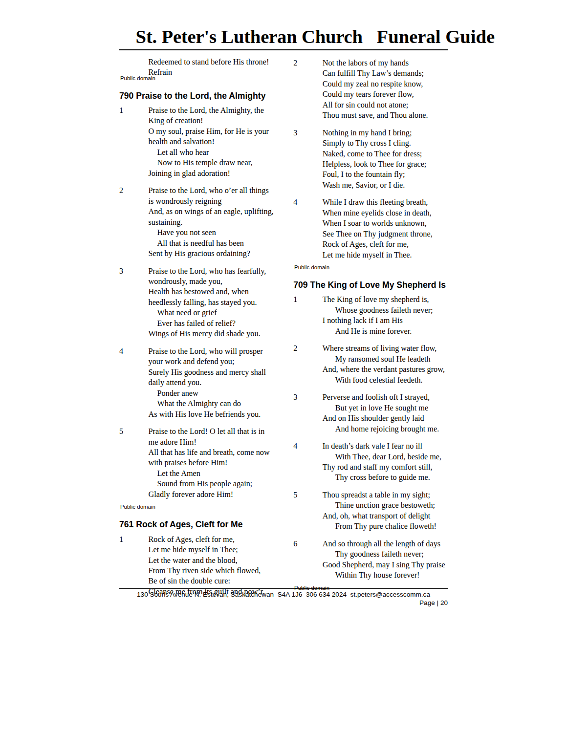St. Peter's Lutheran Church
Funeral Guide
Redeemed to stand before His throne!
Refrain
Public domain
790 Praise to the Lord, the Almighty
1
Praise to the Lord, the Almighty, the King of creation!
O my soul, praise Him, for He is your health and salvation!
Let all who hear Now to His temple draw near, Joining in glad adoration!
2
Praise to the Lord, who o’er all things is wondrously reigning
And, as on wings of an eagle, uplifting, sustaining.
Have you not seen All that is needful has been Sent by His gracious ordaining?
3
Praise to the Lord, who has fearfully, wondrously, made you,
Health has bestowed and, when heedlessly falling, has stayed you.
What need or grief Ever has failed of relief? Wings of His mercy did shade you.
4
Praise to the Lord, who will prosper your work and defend you;
Surely His goodness and mercy shall daily attend you.
Ponder anew What the Almighty can do As with His love He befriends you.
5
Praise to the Lord! O let all that is in me adore Him!
All that has life and breath, come now with praises before Him!
Let the Amen Sound from His people again; Gladly forever adore Him!
Public domain
761 Rock of Ages, Cleft for Me
1
Rock of Ages, cleft for me,
Let me hide myself in Thee;
Let the water and the blood,
From Thy riven side which flowed,
Be of sin the double cure:
Cleanse me from its guilt and pow’r.
2
Not the labors of my hands
Can fulfill Thy Law’s demands;
Could my zeal no respite know,
Could my tears forever flow,
All for sin could not atone;
Thou must save, and Thou alone.
3
Nothing in my hand I bring;
Simply to Thy cross I cling.
Naked, come to Thee for dress;
Helpless, look to Thee for grace;
Foul, I to the fountain fly;
Wash me, Savior, or I die.
4
While I draw this fleeting breath,
When mine eyelids close in death,
When I soar to worlds unknown,
See Thee on Thy judgment throne,
Rock of Ages, cleft for me,
Let me hide myself in Thee.
Public domain
709 The King of Love My Shepherd Is
1
The King of love my shepherd is,
Whose goodness faileth never; I nothing lack if I am His
And He is mine forever.
2
Where streams of living water flow,
My ransomed soul He leadeth And, where the verdant pastures grow,
With food celestial feedeth.
3
Perverse and foolish oft I strayed,
But yet in love He sought me And on His shoulder gently laid
And home rejoicing brought me.
4
In death’s dark vale I fear no ill
With Thee, dear Lord, beside me, Thy rod and staff my comfort still,
Thy cross before to guide me.
5
Thou spreadst a table in my sight;
Thine unction grace bestoweth; And, oh, what transport of delight
From Thy pure chalice floweth!
6
And so through all the length of days
Thy goodness faileth never; Good Shepherd, may I sing Thy praise
Within Thy house forever!
Public domain
130 Souris Avenue N. Estevan, Saskatchewan S4A 1J6 306 634 2024 st.peters@accesscomm.ca
Page | 20